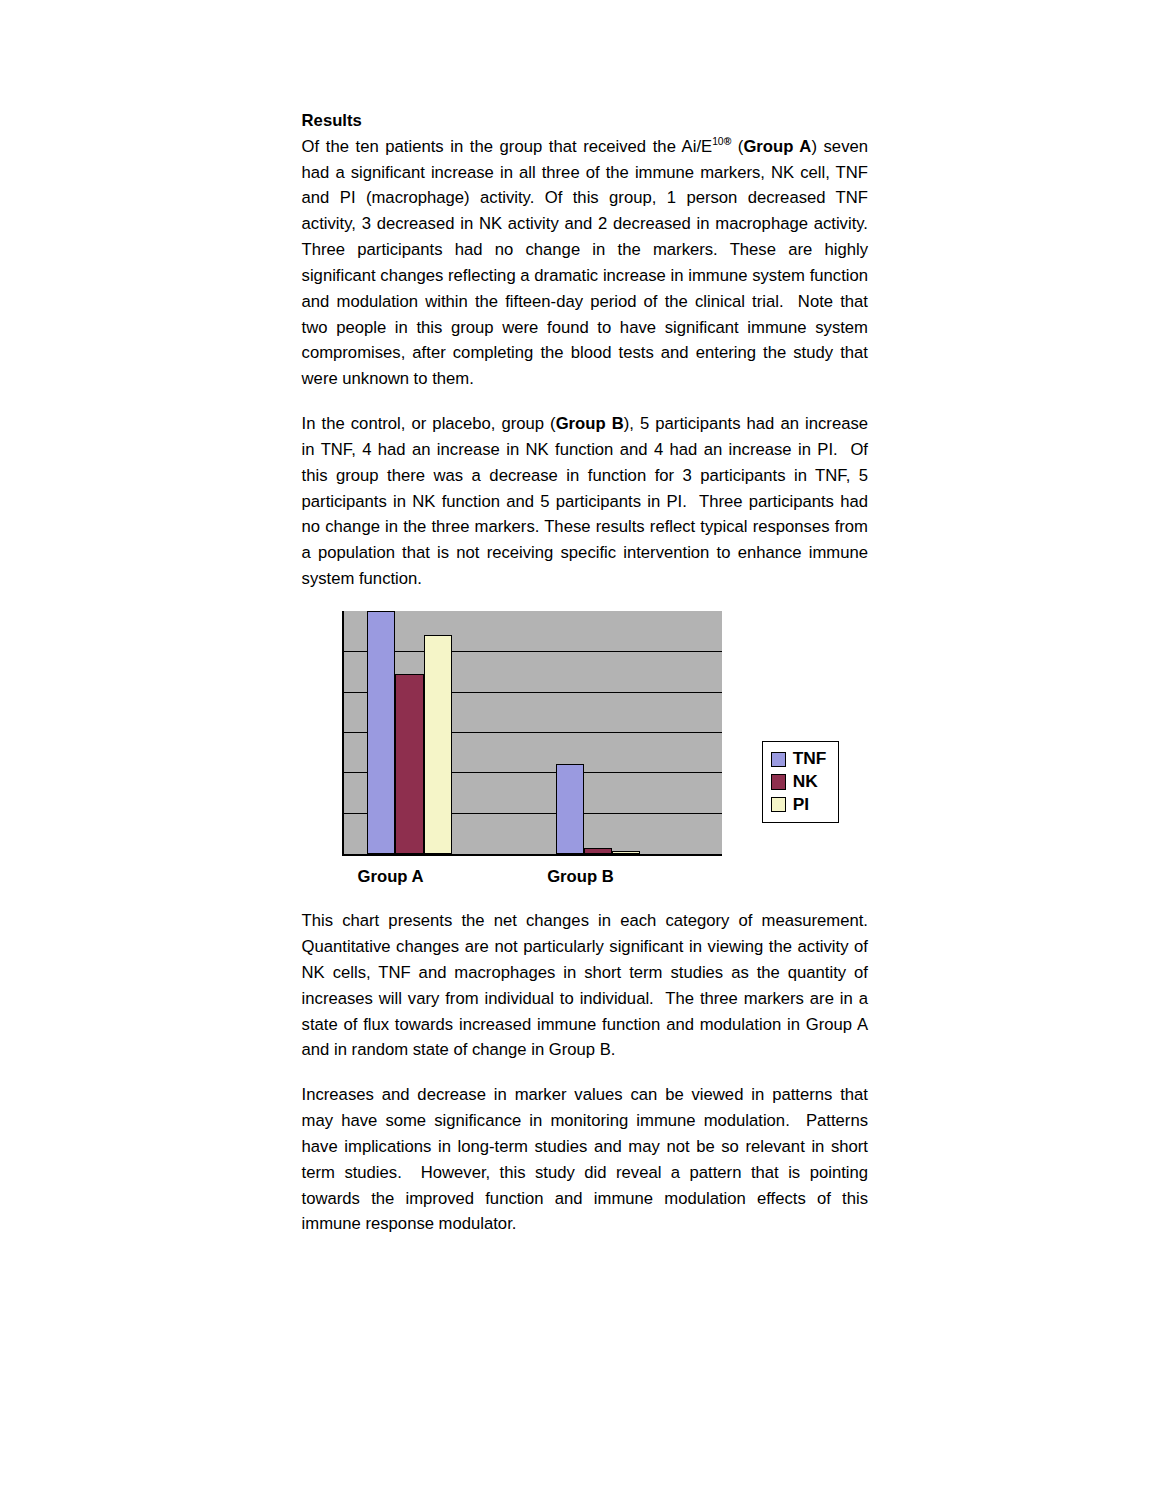Results
Of the ten patients in the group that received the Ai/E10® (Group A) seven had a significant increase in all three of the immune markers, NK cell, TNF and PI (macrophage) activity. Of this group, 1 person decreased TNF activity, 3 decreased in NK activity and 2 decreased in macrophage activity. Three participants had no change in the markers. These are highly significant changes reflecting a dramatic increase in immune system function and modulation within the fifteen-day period of the clinical trial. Note that two people in this group were found to have significant immune system compromises, after completing the blood tests and entering the study that were unknown to them.
In the control, or placebo, group (Group B), 5 participants had an increase in TNF, 4 had an increase in NK function and 4 had an increase in PI. Of this group there was a decrease in function for 3 participants in TNF, 5 participants in NK function and 5 participants in PI. Three participants had no change in the three markers. These results reflect typical responses from a population that is not receiving specific intervention to enhance immune system function.
Group A Group B
TNF
NK
PI
This chart presents the net changes in each category of measurement. Quantitative changes are not particularly significant in viewing the activity of NK cells, TNF and macrophages in short term studies as the quantity of increases will vary from individual to individual. The three markers are in a state of flux towards increased immune function and modulation in Group A and in random state of change in Group B.
Increases and decrease in marker values can be viewed in patterns that may have some significance in monitoring immune modulation. Patterns have implications in long-term studies and may not be so relevant in short term studies. However, this study did reveal a pattern that is pointing towards the improved function and immune modulation effects of this immune response modulator.